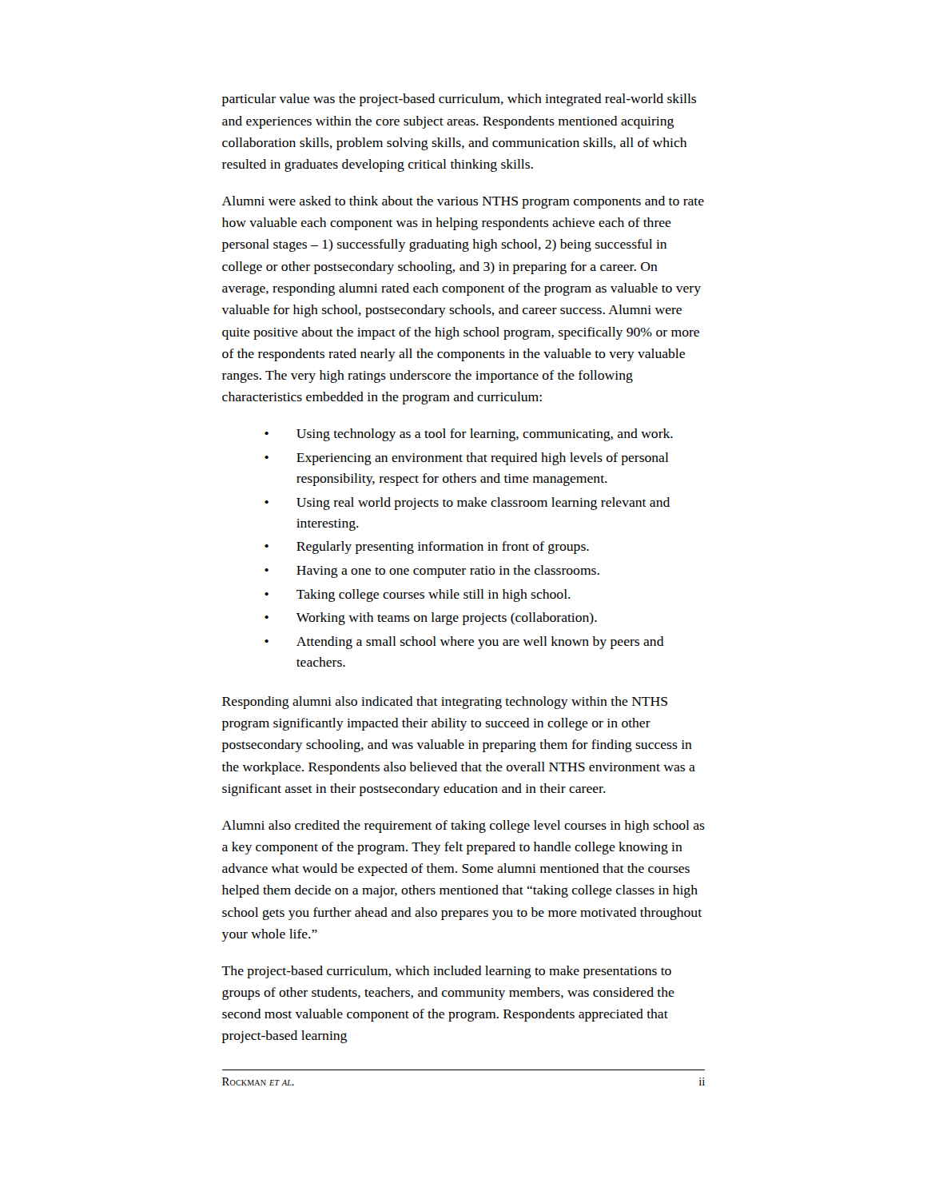particular value was the project-based curriculum, which integrated real-world skills and experiences within the core subject areas. Respondents mentioned acquiring collaboration skills, problem solving skills, and communication skills, all of which resulted in graduates developing critical thinking skills.
Alumni were asked to think about the various NTHS program components and to rate how valuable each component was in helping respondents achieve each of three personal stages – 1) successfully graduating high school, 2) being successful in college or other postsecondary schooling, and 3) in preparing for a career. On average, responding alumni rated each component of the program as valuable to very valuable for high school, postsecondary schools, and career success. Alumni were quite positive about the impact of the high school program, specifically 90% or more of the respondents rated nearly all the components in the valuable to very valuable ranges. The very high ratings underscore the importance of the following characteristics embedded in the program and curriculum:
Using technology as a tool for learning, communicating, and work.
Experiencing an environment that required high levels of personal responsibility, respect for others and time management.
Using real world projects to make classroom learning relevant and interesting.
Regularly presenting information in front of groups.
Having a one to one computer ratio in the classrooms.
Taking college courses while still in high school.
Working with teams on large projects (collaboration).
Attending a small school where you are well known by peers and teachers.
Responding alumni also indicated that integrating technology within the NTHS program significantly impacted their ability to succeed in college or in other postsecondary schooling, and was valuable in preparing them for finding success in the workplace. Respondents also believed that the overall NTHS environment was a significant asset in their postsecondary education and in their career.
Alumni also credited the requirement of taking college level courses in high school as a key component of the program. They felt prepared to handle college knowing in advance what would be expected of them. Some alumni mentioned that the courses helped them decide on a major, others mentioned that “taking college classes in high school gets you further ahead and also prepares you to be more motivated throughout your whole life.”
The project-based curriculum, which included learning to make presentations to groups of other students, teachers, and community members, was considered the second most valuable component of the program. Respondents appreciated that project-based learning
Rockman et al.
ii